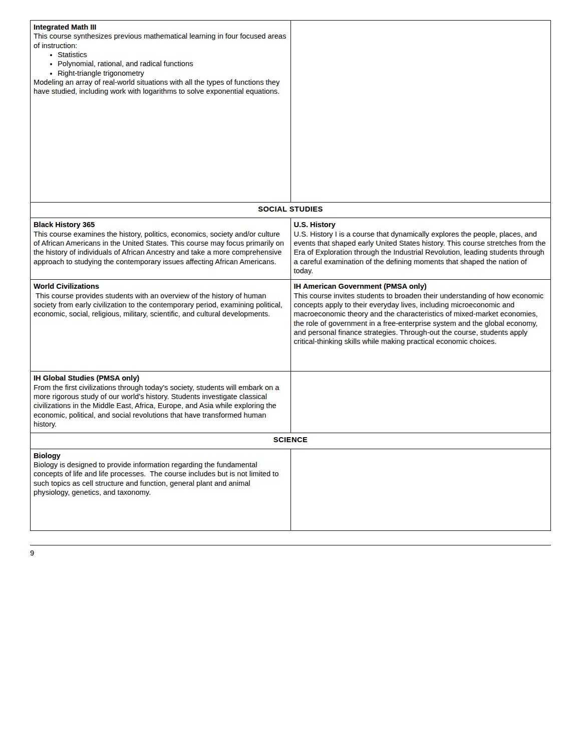| Integrated Math III This course synthesizes previous mathematical learning in four focused areas of instruction: Statistics Polynomial, rational, and radical functions Right-triangle trigonometry Modeling an array of real-world situations with all the types of functions they have studied, including work with logarithms to solve exponential equations. | |
| SOCIAL STUDIES |
| Black History 365 This course examines the history, politics, economics, society and/or culture of African Americans in the United States. This course may focus primarily on the history of individuals of African Ancestry and take a more comprehensive approach to studying the contemporary issues affecting African Americans. | U.S. History U.S. History I is a course that dynamically explores the people, places, and events that shaped early United States history. This course stretches from the Era of Exploration through the Industrial Revolution, leading students through a careful examination of the defining moments that shaped the nation of today. |
| World Civilizations This course provides students with an overview of the history of human society from early civilization to the contemporary period, examining political, economic, social, religious, military, scientific, and cultural developments. | IH American Government (PMSA only) This course invites students to broaden their understanding of how economic concepts apply to their everyday lives, including microeconomic and macroeconomic theory and the characteristics of mixed-market economies, the role of government in a free-enterprise system and the global economy, and personal finance strategies. Through-out the course, students apply critical-thinking skills while making practical economic choices. |
| IH Global Studies (PMSA only) From the first civilizations through today's society, students will embark on a more rigorous study of our world's history. Students investigate classical civilizations in the Middle East, Africa, Europe, and Asia while exploring the economic, political, and social revolutions that have transformed human history. | |
| SCIENCE |
| Biology Biology is designed to provide information regarding the fundamental concepts of life and life processes. The course includes but is not limited to such topics as cell structure and function, general plant and animal physiology, genetics, and taxonomy. | |
9